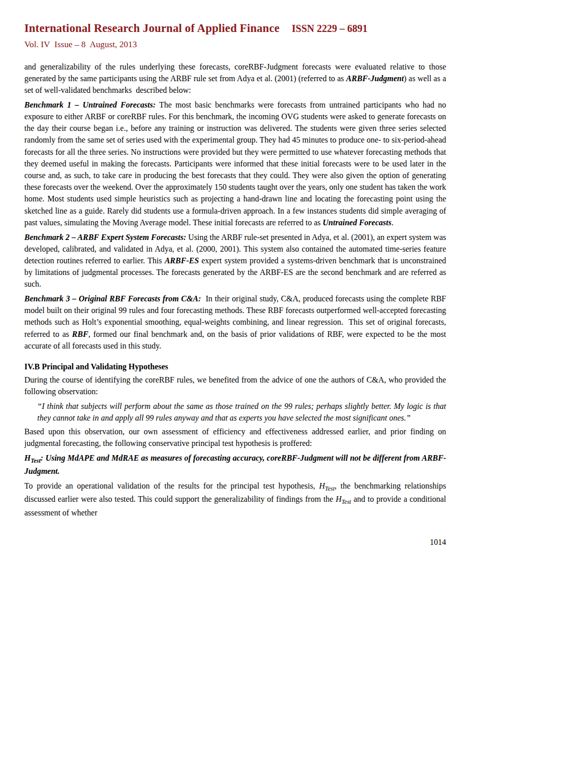International Research Journal of Applied Finance ISSN 2229 – 6891
Vol. IV Issue – 8 August, 2013
and generalizability of the rules underlying these forecasts, coreRBF-Judgment forecasts were evaluated relative to those generated by the same participants using the ARBF rule set from Adya et al. (2001) (referred to as ARBF-Judgment) as well as a set of well-validated benchmarks described below:
Benchmark 1 – Untrained Forecasts: The most basic benchmarks were forecasts from untrained participants who had no exposure to either ARBF or coreRBF rules. For this benchmark, the incoming OVG students were asked to generate forecasts on the day their course began i.e., before any training or instruction was delivered. The students were given three series selected randomly from the same set of series used with the experimental group. They had 45 minutes to produce one- to six-period-ahead forecasts for all the three series. No instructions were provided but they were permitted to use whatever forecasting methods that they deemed useful in making the forecasts. Participants were informed that these initial forecasts were to be used later in the course and, as such, to take care in producing the best forecasts that they could. They were also given the option of generating these forecasts over the weekend. Over the approximately 150 students taught over the years, only one student has taken the work home. Most students used simple heuristics such as projecting a hand-drawn line and locating the forecasting point using the sketched line as a guide. Rarely did students use a formula-driven approach. In a few instances students did simple averaging of past values, simulating the Moving Average model. These initial forecasts are referred to as Untrained Forecasts.
Benchmark 2 – ARBF Expert System Forecasts: Using the ARBF rule-set presented in Adya, et al. (2001), an expert system was developed, calibrated, and validated in Adya, et al. (2000, 2001). This system also contained the automated time-series feature detection routines referred to earlier. This ARBF-ES expert system provided a systems-driven benchmark that is unconstrained by limitations of judgmental processes. The forecasts generated by the ARBF-ES are the second benchmark and are referred as such.
Benchmark 3 – Original RBF Forecasts from C&A: In their original study, C&A, produced forecasts using the complete RBF model built on their original 99 rules and four forecasting methods. These RBF forecasts outperformed well-accepted forecasting methods such as Holt’s exponential smoothing, equal-weights combining, and linear regression. This set of original forecasts, referred to as RBF, formed our final benchmark and, on the basis of prior validations of RBF, were expected to be the most accurate of all forecasts used in this study.
IV.B Principal and Validating Hypotheses
During the course of identifying the coreRBF rules, we benefited from the advice of one the authors of C&A, who provided the following observation:
“I think that subjects will perform about the same as those trained on the 99 rules; perhaps slightly better. My logic is that they cannot take in and apply all 99 rules anyway and that as experts you have selected the most significant ones.”
Based upon this observation, our own assessment of efficiency and effectiveness addressed earlier, and prior finding on judgmental forecasting, the following conservative principal test hypothesis is proffered:
HTest: Using MdAPE and MdRAE as measures of forecasting accuracy, coreRBF-Judgment will not be different from ARBF-Judgment.
To provide an operational validation of the results for the principal test hypothesis, HTest, the benchmarking relationships discussed earlier were also tested. This could support the generalizability of findings from the HTest and to provide a conditional assessment of whether
1014